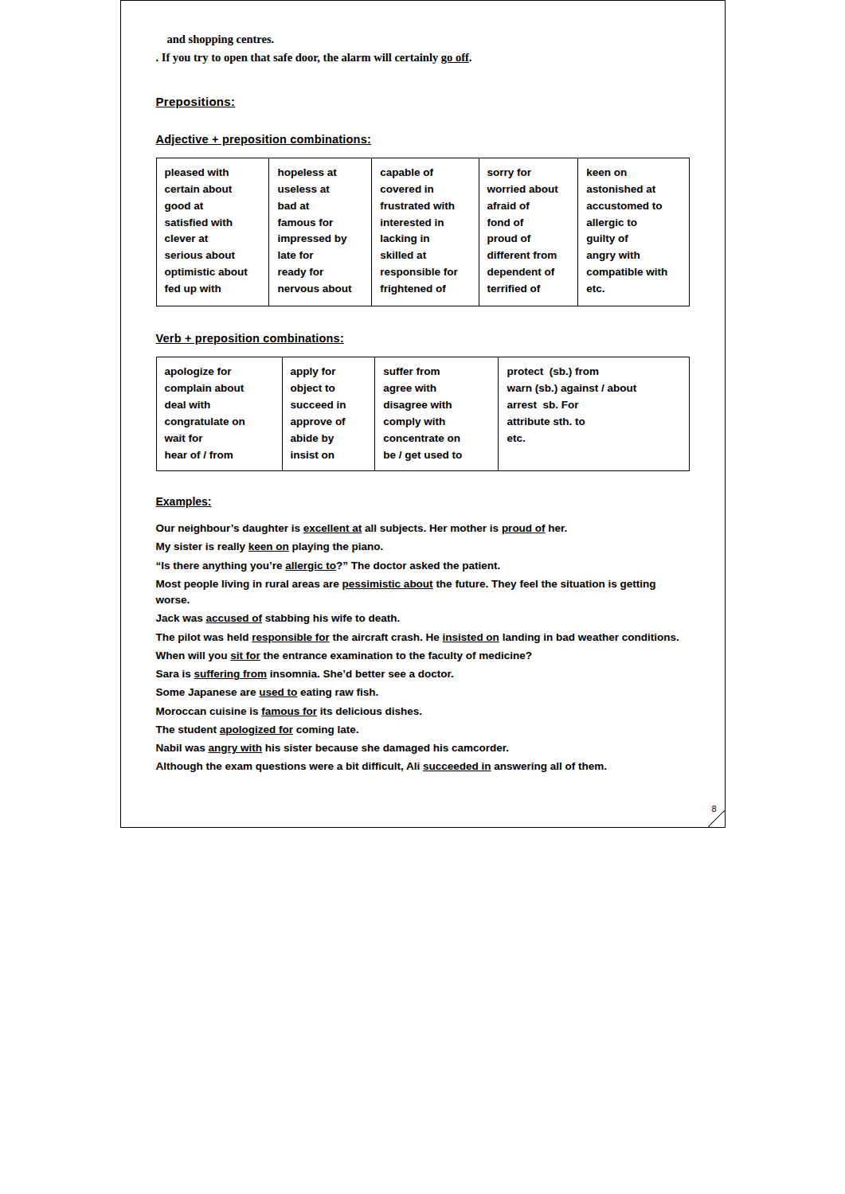and shopping centres.
. If you try to open that safe door, the alarm will certainly go off.
Prepositions:
Adjective + preposition combinations:
| pleased with certain about good at satisfied with clever at serious about optimistic about fed up with | hopeless at useless at bad at famous for impressed by late for ready for nervous about | capable of covered in frustrated with interested in lacking in skilled at responsible for frightened of | sorry for worried about afraid of fond of proud of different from dependent of terrified of | keen on astonished at accustomed to allergic to guilty of angry with compatible with etc. |
Verb + preposition combinations:
| apologize for complain about deal with congratulate on wait for hear of / from | apply for object to succeed in approve of abide by insist on | suffer from agree with disagree with comply with concentrate on be / get used to | protect (sb.) from warn (sb.) against / about arrest sb. For attribute sth. to etc. |
Examples:
Our neighbour’s daughter is excellent at all subjects. Her mother is proud of her.
My sister is really keen on playing the piano.
“Is there anything you’re allergic to?” The doctor asked the patient.
Most people living in rural areas are pessimistic about the future. They feel the situation is getting worse.
Jack was accused of stabbing his wife to death.
The pilot was held responsible for the aircraft crash. He insisted on landing in bad weather conditions.
When will you sit for the entrance examination to the faculty of medicine?
Sara is suffering from insomnia. She’d better see a doctor.
Some Japanese are used to eating raw fish.
Moroccan cuisine is famous for its delicious dishes.
The student apologized for coming late.
Nabil was angry with his sister because she damaged his camcorder.
Although the exam questions were a bit difficult, Ali succeeded in answering all of them.
8